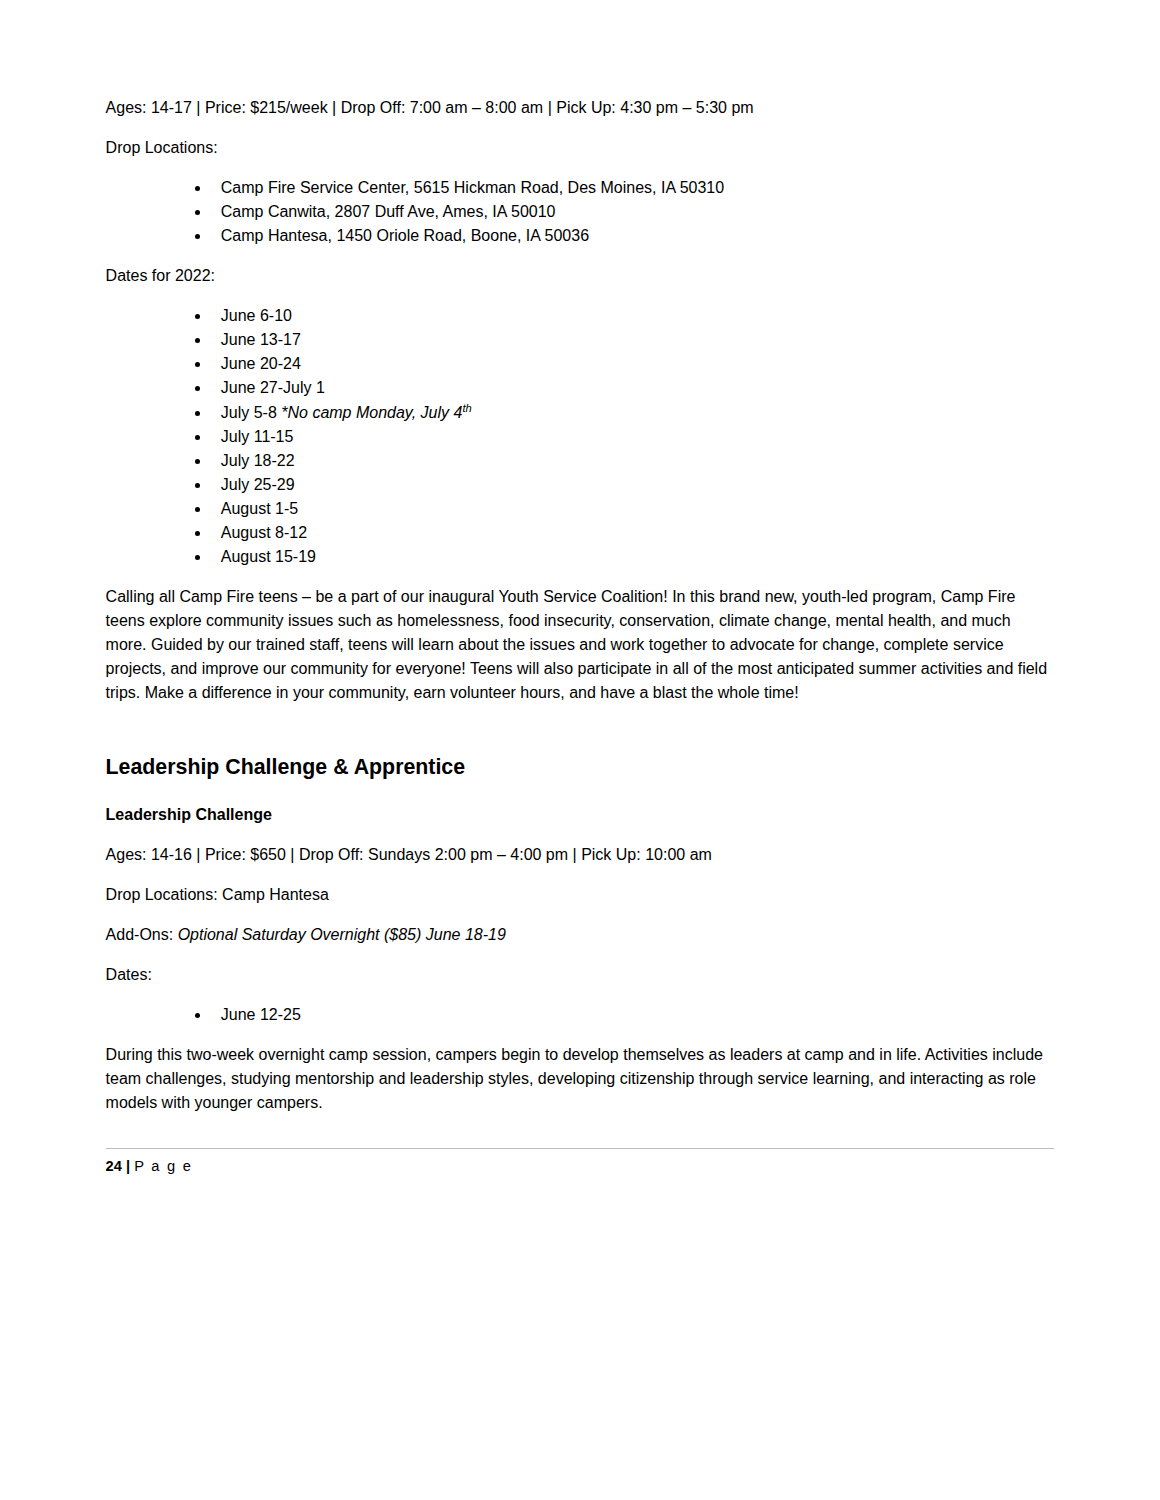Ages: 14-17 | Price: $215/week | Drop Off: 7:00 am – 8:00 am | Pick Up: 4:30 pm – 5:30 pm
Drop Locations:
Camp Fire Service Center, 5615 Hickman Road, Des Moines, IA 50310
Camp Canwita, 2807 Duff Ave, Ames, IA 50010
Camp Hantesa, 1450 Oriole Road, Boone, IA 50036
Dates for 2022:
June 6-10
June 13-17
June 20-24
June 27-July 1
July 5-8 *No camp Monday, July 4th
July 11-15
July 18-22
July 25-29
August 1-5
August 8-12
August 15-19
Calling all Camp Fire teens – be a part of our inaugural Youth Service Coalition! In this brand new, youth-led program, Camp Fire teens explore community issues such as homelessness, food insecurity, conservation, climate change, mental health, and much more. Guided by our trained staff, teens will learn about the issues and work together to advocate for change, complete service projects, and improve our community for everyone! Teens will also participate in all of the most anticipated summer activities and field trips. Make a difference in your community, earn volunteer hours, and have a blast the whole time!
Leadership Challenge & Apprentice
Leadership Challenge
Ages: 14-16 | Price: $650 | Drop Off: Sundays 2:00 pm – 4:00 pm | Pick Up: 10:00 am
Drop Locations: Camp Hantesa
Add-Ons: Optional Saturday Overnight ($85) June 18-19
Dates:
June 12-25
During this two-week overnight camp session, campers begin to develop themselves as leaders at camp and in life. Activities include team challenges, studying mentorship and leadership styles, developing citizenship through service learning, and interacting as role models with younger campers.
24 | P a g e